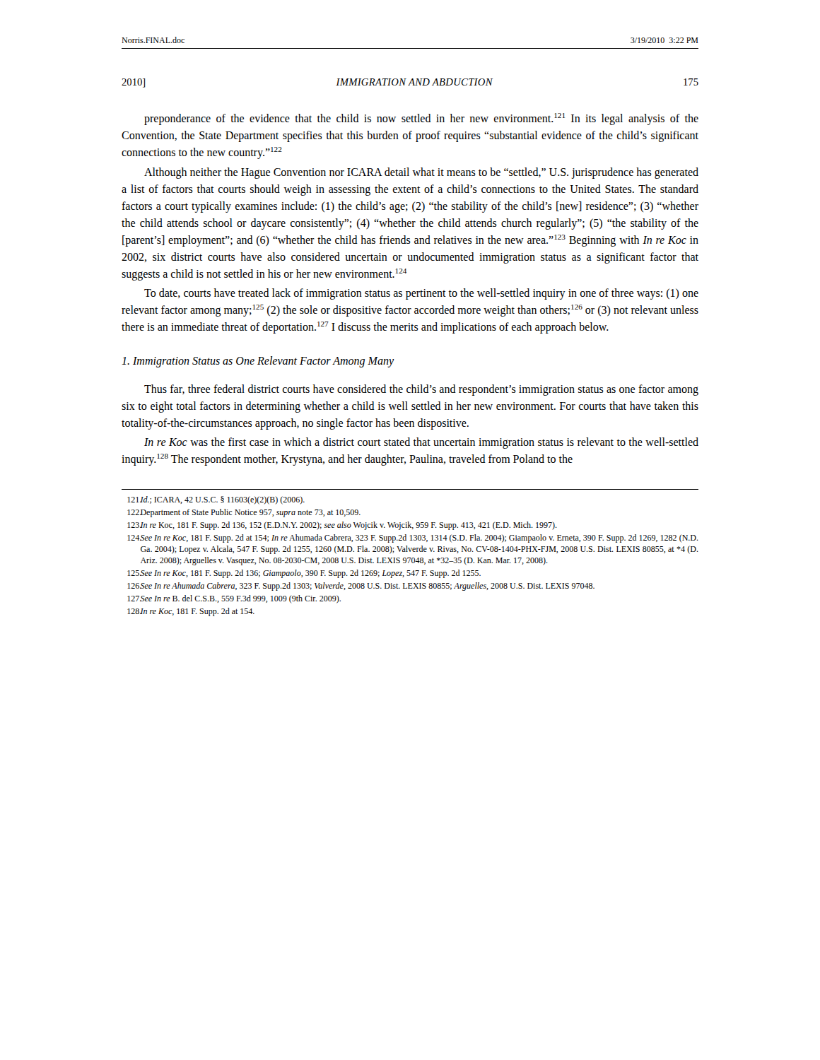Norris.FINAL.doc 3/19/2010 3:22 PM
2010] IMMIGRATION AND ABDUCTION 175
preponderance of the evidence that the child is now settled in her new environment.121 In its legal analysis of the Convention, the State Department specifies that this burden of proof requires “substantial evidence of the child’s significant connections to the new country.”122
Although neither the Hague Convention nor ICARA detail what it means to be “settled,” U.S. jurisprudence has generated a list of factors that courts should weigh in assessing the extent of a child’s connections to the United States. The standard factors a court typically examines include: (1) the child’s age; (2) “the stability of the child’s [new] residence”; (3) “whether the child attends school or daycare consistently”; (4) “whether the child attends church regularly”; (5) “the stability of the [parent’s] employment”; and (6) “whether the child has friends and relatives in the new area.”123 Beginning with In re Koc in 2002, six district courts have also considered uncertain or undocumented immigration status as a significant factor that suggests a child is not settled in his or her new environment.124
To date, courts have treated lack of immigration status as pertinent to the well-settled inquiry in one of three ways: (1) one relevant factor among many;125 (2) the sole or dispositive factor accorded more weight than others;126 or (3) not relevant unless there is an immediate threat of deportation.127 I discuss the merits and implications of each approach below.
1. Immigration Status as One Relevant Factor Among Many
Thus far, three federal district courts have considered the child’s and respondent’s immigration status as one factor among six to eight total factors in determining whether a child is well settled in her new environment. For courts that have taken this totality-of-the-circumstances approach, no single factor has been dispositive.
In re Koc was the first case in which a district court stated that uncertain immigration status is relevant to the well-settled inquiry.128 The respondent mother, Krystyna, and her daughter, Paulina, traveled from Poland to the
121. Id.; ICARA, 42 U.S.C. § 11603(e)(2)(B) (2006).
122. Department of State Public Notice 957, supra note 73, at 10,509.
123. In re Koc, 181 F. Supp. 2d 136, 152 (E.D.N.Y. 2002); see also Wojcik v. Wojcik, 959 F. Supp. 413, 421 (E.D. Mich. 1997).
124. See In re Koc, 181 F. Supp. 2d at 154; In re Ahumada Cabrera, 323 F. Supp.2d 1303, 1314 (S.D. Fla. 2004); Giampaolo v. Erneta, 390 F. Supp. 2d 1269, 1282 (N.D. Ga. 2004); Lopez v. Alcala, 547 F. Supp. 2d 1255, 1260 (M.D. Fla. 2008); Valverde v. Rivas, No. CV-08-1404-PHX-FJM, 2008 U.S. Dist. LEXIS 80855, at *4 (D. Ariz. 2008); Arguelles v. Vasquez, No. 08-2030-CM, 2008 U.S. Dist. LEXIS 97048, at *32–35 (D. Kan. Mar. 17, 2008).
125. See In re Koc, 181 F. Supp. 2d 136; Giampaolo, 390 F. Supp. 2d 1269; Lopez, 547 F. Supp. 2d 1255.
126. See In re Ahumada Cabrera, 323 F. Supp.2d 1303; Valverde, 2008 U.S. Dist. LEXIS 80855; Arguelles, 2008 U.S. Dist. LEXIS 97048.
127. See In re B. del C.S.B., 559 F.3d 999, 1009 (9th Cir. 2009).
128. In re Koc, 181 F. Supp. 2d at 154.